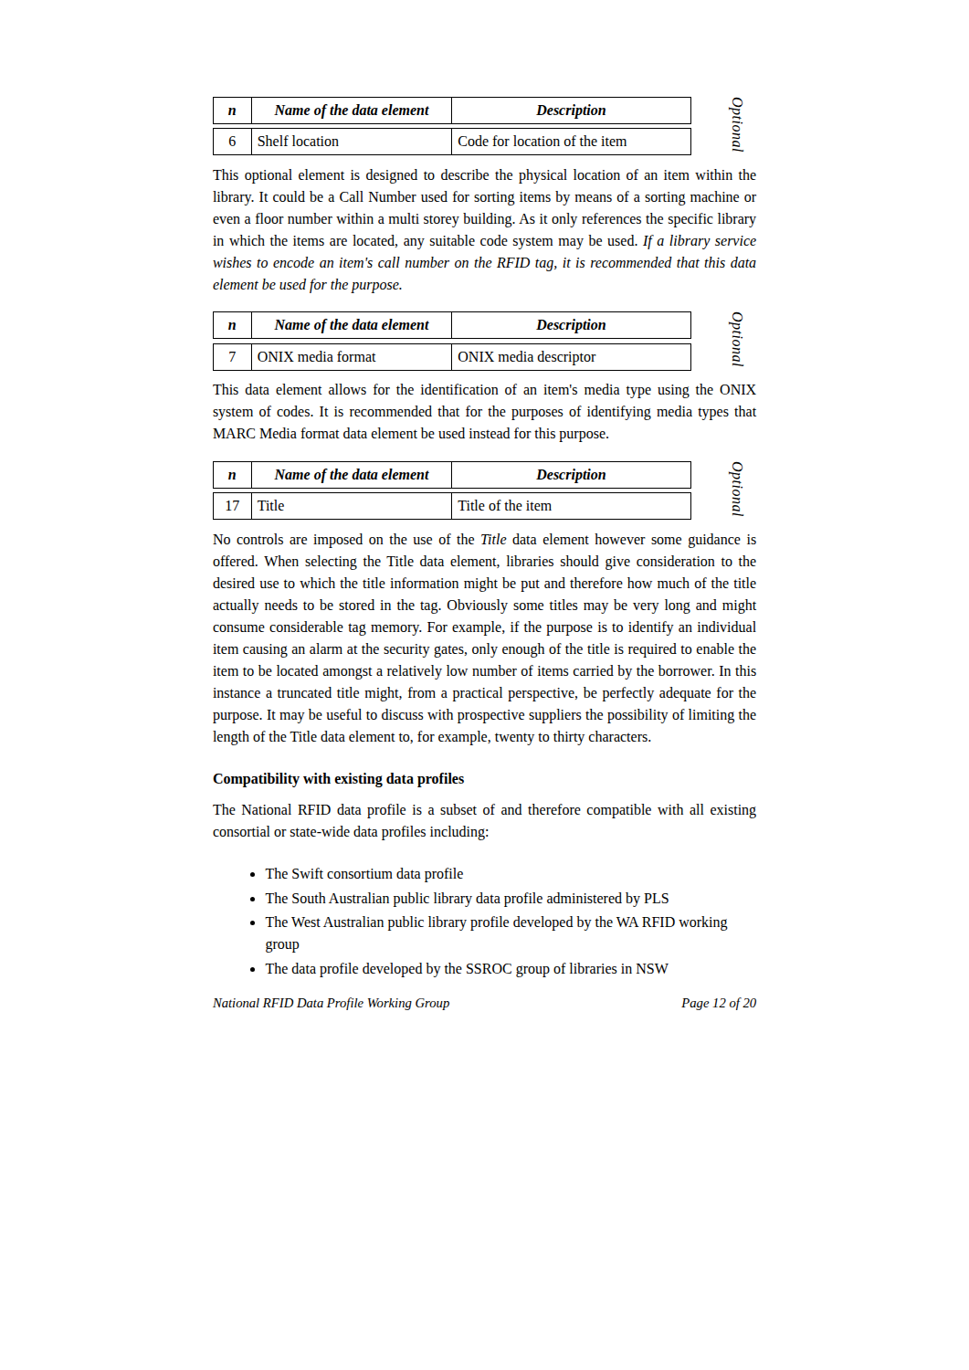Optional
| n | Name of the data element | Description |
| 6 | Shelf location | Code for location of the item |
This optional element is designed to describe the physical location of an item within the library. It could be a Call Number used for sorting items by means of a sorting machine or even a floor number within a multi storey building. As it only references the specific library in which the items are located, any suitable code system may be used. If a library service wishes to encode an item's call number on the RFID tag, it is recommended that this data element be used for the purpose.
Optional
| n | Name of the data element | Description |
| 7 | ONIX media format | ONIX media descriptor |
This data element allows for the identification of an item's media type using the ONIX system of codes. It is recommended that for the purposes of identifying media types that MARC Media format data element be used instead for this purpose.
Optional
| n | Name of the data element | Description |
| 17 | Title | Title of the item |
No controls are imposed on the use of the Title data element however some guidance is offered. When selecting the Title data element, libraries should give consideration to the desired use to which the title information might be put and therefore how much of the title actually needs to be stored in the tag. Obviously some titles may be very long and might consume considerable tag memory. For example, if the purpose is to identify an individual item causing an alarm at the security gates, only enough of the title is required to enable the item to be located amongst a relatively low number of items carried by the borrower. In this instance a truncated title might, from a practical perspective, be perfectly adequate for the purpose. It may be useful to discuss with prospective suppliers the possibility of limiting the length of the Title data element to, for example, twenty to thirty characters.
Compatibility with existing data profiles
The National RFID data profile is a subset of and therefore compatible with all existing consortial or state-wide data profiles including:
The Swift consortium data profile
The South Australian public library data profile administered by PLS
The West Australian public library profile developed by the WA RFID working group
The data profile developed by the SSROC group of libraries in NSW
National RFID Data Profile Working Group Page 12 of 20